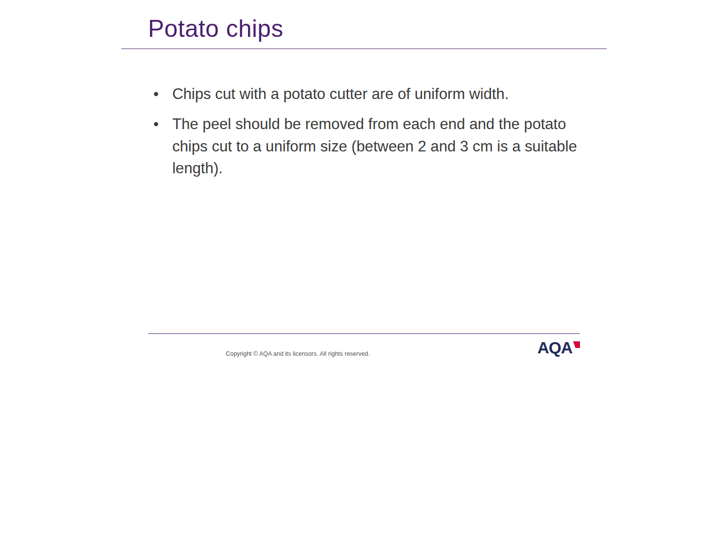Potato chips
Chips cut with a potato cutter are of uniform width.
The peel should be removed from each end and the potato chips cut to a uniform size (between 2 and 3 cm is a suitable length).
Copyright © AQA and its licensors. All rights reserved.
AQA